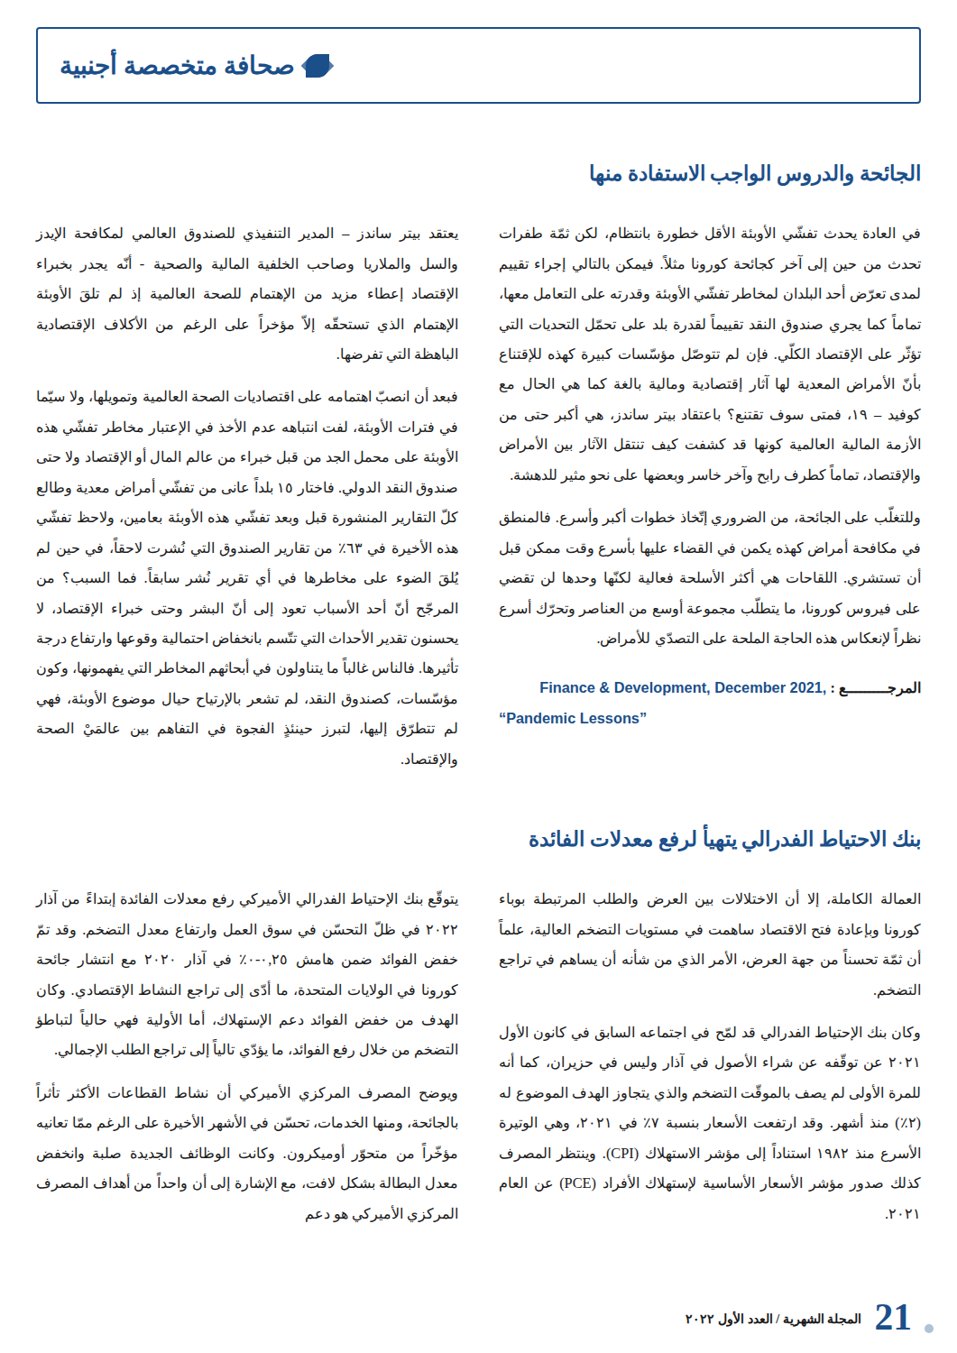صحافة متخصصة أجنبية
الجائحة والدروس الواجب الاستفادة منها
في العادة يحدث تفشّي الأوبئة الأقل خطورة بانتظام، لكن ثمّة طفرات تحدث من حين إلى آخر كجائحة كورونا مثلاً. فيمكن بالتالي إجراء تقييم لمدى تعرّض أحد البلدان لمخاطر تفشّي الأوبئة وقدرته على التعامل معها، تماماً كما يجري صندوق النقد تقييماً لقدرة بلد على تحمّل التحديات التي تؤثّر على الإقتصاد الكلّي. فإن لم تتوصّل مؤسّسات كبيرة كهذه للإقتناع بأنّ الأمراض المعدية لها آثار إقتصادية ومالية بالغة كما هي الحال مع كوفيد – ١٩، فمتى سوف تقتنع؟ باعتقاد بيتر ساندز، هي أكبر حتى من الأزمة المالية العالمية كونها قد كشفت كيف تنتقل الآثار بين الأمراض والإقتصاد، تماماً كطرف رابح وآخر خاسر وبعضها على نحو مثير للدهشة.
وللتغلّب على الجائحة، من الضروري إتّخاذ خطوات أكبر وأسرع. فالمنطق في مكافحة أمراض كهذه يكمن في القضاء عليها بأسرع وقت ممكن قبل أن تستشري. اللقاحات هي أكثر الأسلحة فعالية لكنّها وحدها لن تقضي على فيروس كورونا، ما يتطلّب مجموعة أوسع من العناصر وتحرّك أسرع نظراً لإنعكاس هذه الحاجة الملحة على التصدّي للأمراض.
المرجـــــــــع : Finance & Development, December 2021, “Pandemic Lessons”
يعتقد بيتر ساندز – المدير التنفيذي للصندوق العالمي لمكافحة الإيدز والسل والملاريا وصاحب الخلفية المالية والصحية - أنّه يجدر بخبراء الإقتصاد إعطاء مزيد من الإهتمام للصحة العالمية إذ لم تلقَ الأوبئة الإهتمام الذي تستحقّه إلاّ مؤخراً على الرغم من الأكلاف الإقتصادية الباهظة التي تفرضها.
فبعد أن انصبّ اهتمامه على اقتصاديات الصحة العالمية وتمويلها، ولا سيّما في فترات الأوبئة، لفت انتباهه عدم الأخذ في الإعتبار مخاطر تفشّي هذه الأوبئة على محمل الجد من قبل خبراء من عالم المال أو الإقتصاد ولا حتى صندوق النقد الدولي. فاختار ١٥ بلداً عانى من تفشّي أمراض معدية وطالع كلّ التقارير المنشورة قبل وبعد تفشّي هذه الأوبئة بعامين، ولاحظ تفشّي هذه الأخيرة في ٦٣٪ من تقارير الصندوق التي نُشرت لاحقاً، في حين لم يُلقَ الضوء على مخاطرها في أي تقرير نُشر سابقاً. فما السبب؟ من المرجّح أنّ أحد الأسباب تعود إلى أنّ البشر وحتى خبراء الإقتصاد، لا يحسنون تقدير الأحداث التي تتّسم بانخفاض احتمالية وقوعها وارتفاع درجة تأثيرها. فالناس غالباً ما يتناولون في أبحاثهم المخاطر التي يفهمونها، وكون مؤسّسات، كصندوق النقد، لم تشعر بالإرتياح حيال موضوع الأوبئة، فهي لم تتطرّق إليها، لتبرز حينئذٍ الفجوة في التفاهم بين عالمَيْ الصحة والإقتصاد.
بنك الاحتياط الفدرالي يتهيأ لرفع معدلات الفائدة
العمالة الكاملة، إلا أن الاختلالات بين العرض والطلب المرتبطة بوباء كورونا وبإعادة فتح الاقتصاد ساهمت في مستويات التضخم العالية، علماً أن ثمّة تحسناً من جهة العرض، الأمر الذي من شأنه أن يساهم في تراجع التضخم.
وكان بنك الإحتياط الفدرالي قد لمّح في اجتماعه السابق في كانون الأول ٢٠٢١ عن توقّفه عن شراء الأصول في آذار وليس في حزيران، كما أنه للمرة الأولى لم يصف بالموقّت التضخم والذي يتجاوز الهدف الموضوع له (٢٪) منذ أشهر. وقد ارتفعت الأسعار بنسبة ٧٪ في ٢٠٢١، وهي الوتيرة الأسرع منذ ١٩٨٢ استناداً إلى مؤشر الاستهلاك (CPI). وينتظر المصرف كذلك صدور مؤشر الأسعار الأساسية لإستهلاك الأفراد (PCE) عن العام ٢٠٢١.
يتوقّع بنك الإحتياط الفدرالي الأميركي رفع معدلات الفائدة إبتداءً من آذار ٢٠٢٢ في ظلّ التحسّن في سوق العمل وارتفاع معدل التضخم. وقد تمّ خفض الفوائد ضمن هامش ٠,٢٥-٠٪ في آذار ٢٠٢٠ مع انتشار جائحة كورونا في الولايات المتحدة، ما أدّى إلى تراجع النشاط الإقتصادي. وكان الهدف من خفض الفوائد دعم الإستهلاك، أما الأولية فهي حالياً لتباطؤ التضخم من خلال رفع الفوائد، ما يؤدّي تالياً إلى تراجع الطلب الإجمالي.
ويوضح المصرف المركزي الأميركي أن نشاط القطاعات الأكثر تأثراً بالجائحة، ومنها الخدمات، تحسّن في الأشهر الأخيرة على الرغم ممّا تعانيه مؤخّراً من متحوّر أوميكرون. وكانت الوظائف الجديدة صلبة وانخفض معدل البطالة بشكل لافت، مع الإشارة إلى أن واحداً من أهداف المصرف المركزي الأميركي هو دعم
21 المجلة الشهرية / العدد الأول ٢٠٢٢